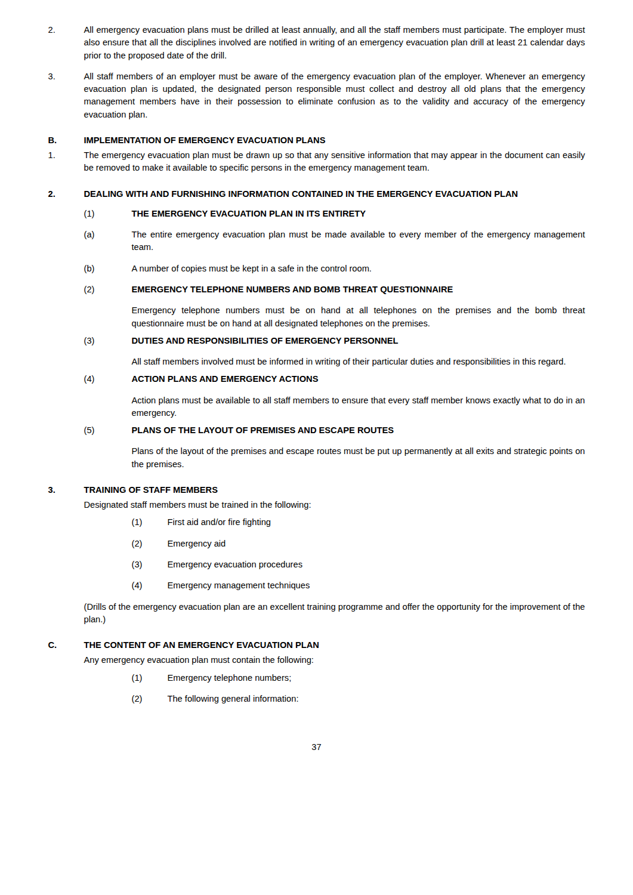2.
All emergency evacuation plans must be drilled at least annually, and all the staff members must participate. The employer must also ensure that all the disciplines involved are notified in writing of an emergency evacuation plan drill at least 21 calendar days prior to the proposed date of the drill.
3.
All staff members of an employer must be aware of the emergency evacuation plan of the employer. Whenever an emergency evacuation plan is updated, the designated person responsible must collect and destroy all old plans that the emergency management members have in their possession to eliminate confusion as to the validity and accuracy of the emergency evacuation plan.
B.
Implementation of emergency evacuation plans
1.
The emergency evacuation plan must be drawn up so that any sensitive information that may appear in the document can easily be removed to make it available to specific persons in the emergency management team.
2.
Dealing with and furnishing information contained in the emergency evacuation plan
(1)
THE EMERGENCY EVACUATION PLAN IN ITS ENTIRETY
(a)
The entire emergency evacuation plan must be made available to every member of the emergency management team.
(b)
A number of copies must be kept in a safe in the control room.
(2)
EMERGENCY TELEPHONE NUMBERS AND BOMB THREAT QUESTIONNAIRE
Emergency telephone numbers must be on hand at all telephones on the premises and the bomb threat questionnaire must be on hand at all designated telephones on the premises.
(3)
DUTIES AND RESPONSIBILITIES OF EMERGENCY PERSONNEL
All staff members involved must be informed in writing of their particular duties and responsibilities in this regard.
(4)
ACTION PLANS AND EMERGENCY ACTIONS
Action plans must be available to all staff members to ensure that every staff member knows exactly what to do in an emergency.
(5)
PLANS OF THE LAYOUT OF PREMISES AND ESCAPE ROUTES
Plans of the layout of the premises and escape routes must be put up permanently at all exits and strategic points on the premises.
3.
Training of staff members
Designated staff members must be trained in the following:
(1)
First aid and/or fire fighting
(2)
Emergency aid
(3)
Emergency evacuation procedures
(4)
Emergency management techniques
(Drills of the emergency evacuation plan are an excellent training programme and offer the opportunity for the improvement of the plan.)
C.
The content of an emergency evacuation plan
Any emergency evacuation plan must contain the following:
(1)
Emergency telephone numbers;
(2)
The following general information:
37